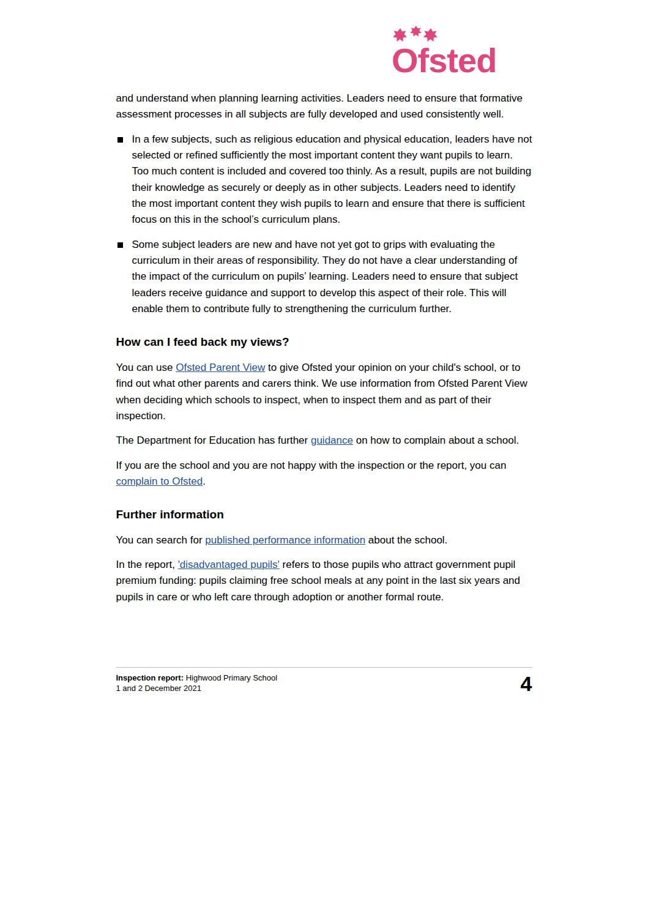Ofsted
and understand when planning learning activities. Leaders need to ensure that formative assessment processes in all subjects are fully developed and used consistently well.
In a few subjects, such as religious education and physical education, leaders have not selected or refined sufficiently the most important content they want pupils to learn. Too much content is included and covered too thinly. As a result, pupils are not building their knowledge as securely or deeply as in other subjects. Leaders need to identify the most important content they wish pupils to learn and ensure that there is sufficient focus on this in the school’s curriculum plans.
Some subject leaders are new and have not yet got to grips with evaluating the curriculum in their areas of responsibility. They do not have a clear understanding of the impact of the curriculum on pupils’ learning. Leaders need to ensure that subject leaders receive guidance and support to develop this aspect of their role. This will enable them to contribute fully to strengthening the curriculum further.
How can I feed back my views?
You can use Ofsted Parent View to give Ofsted your opinion on your child's school, or to find out what other parents and carers think. We use information from Ofsted Parent View when deciding which schools to inspect, when to inspect them and as part of their inspection.
The Department for Education has further guidance on how to complain about a school.
If you are the school and you are not happy with the inspection or the report, you can complain to Ofsted.
Further information
You can search for published performance information about the school.
In the report, 'disadvantaged pupils' refers to those pupils who attract government pupil premium funding: pupils claiming free school meals at any point in the last six years and pupils in care or who left care through adoption or another formal route.
Inspection report: Highwood Primary School
1 and 2 December 2021
4